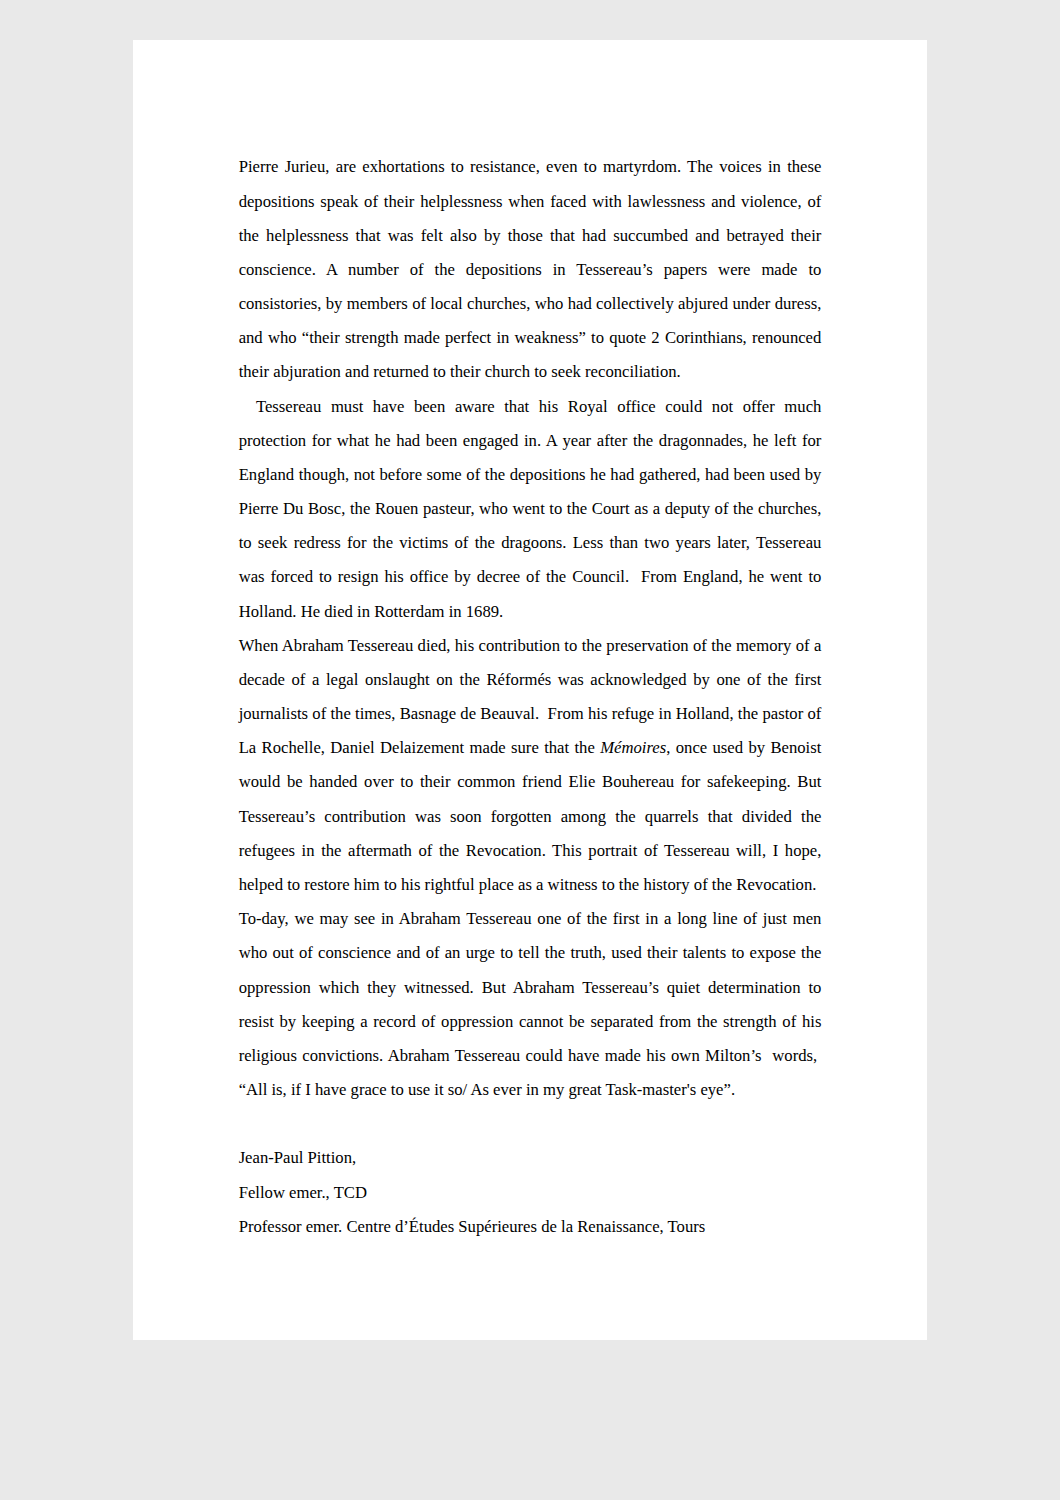Pierre Jurieu, are exhortations to resistance, even to martyrdom. The voices in these depositions speak of their helplessness when faced with lawlessness and violence, of the helplessness that was felt also by those that had succumbed and betrayed their conscience. A number of the depositions in Tessereau’s papers were made to consistories, by members of local churches, who had collectively abjured under duress, and who “their strength made perfect in weakness” to quote 2 Corinthians, renounced their abjuration and returned to their church to seek reconciliation.
Tessereau must have been aware that his Royal office could not offer much protection for what he had been engaged in. A year after the dragonnades, he left for England though, not before some of the depositions he had gathered, had been used by Pierre Du Bosc, the Rouen pasteur, who went to the Court as a deputy of the churches, to seek redress for the victims of the dragoons. Less than two years later, Tessereau was forced to resign his office by decree of the Council. From England, he went to Holland. He died in Rotterdam in 1689.
When Abraham Tessereau died, his contribution to the preservation of the memory of a decade of a legal onslaught on the Réformés was acknowledged by one of the first journalists of the times, Basnage de Beauval. From his refuge in Holland, the pastor of La Rochelle, Daniel Delaizement made sure that the Mémoires, once used by Benoist would be handed over to their common friend Elie Bouhereau for safekeeping. But Tessereau’s contribution was soon forgotten among the quarrels that divided the refugees in the aftermath of the Revocation. This portrait of Tessereau will, I hope, helped to restore him to his rightful place as a witness to the history of the Revocation.
To-day, we may see in Abraham Tessereau one of the first in a long line of just men who out of conscience and of an urge to tell the truth, used their talents to expose the oppression which they witnessed. But Abraham Tessereau’s quiet determination to resist by keeping a record of oppression cannot be separated from the strength of his religious convictions. Abraham Tessereau could have made his own Milton’s words, “All is, if I have grace to use it so/ As ever in my great Task-master's eye”.
Jean-Paul Pittion,
Fellow emer., TCD
Professor emer. Centre d’Études Supérieures de la Renaissance, Tours